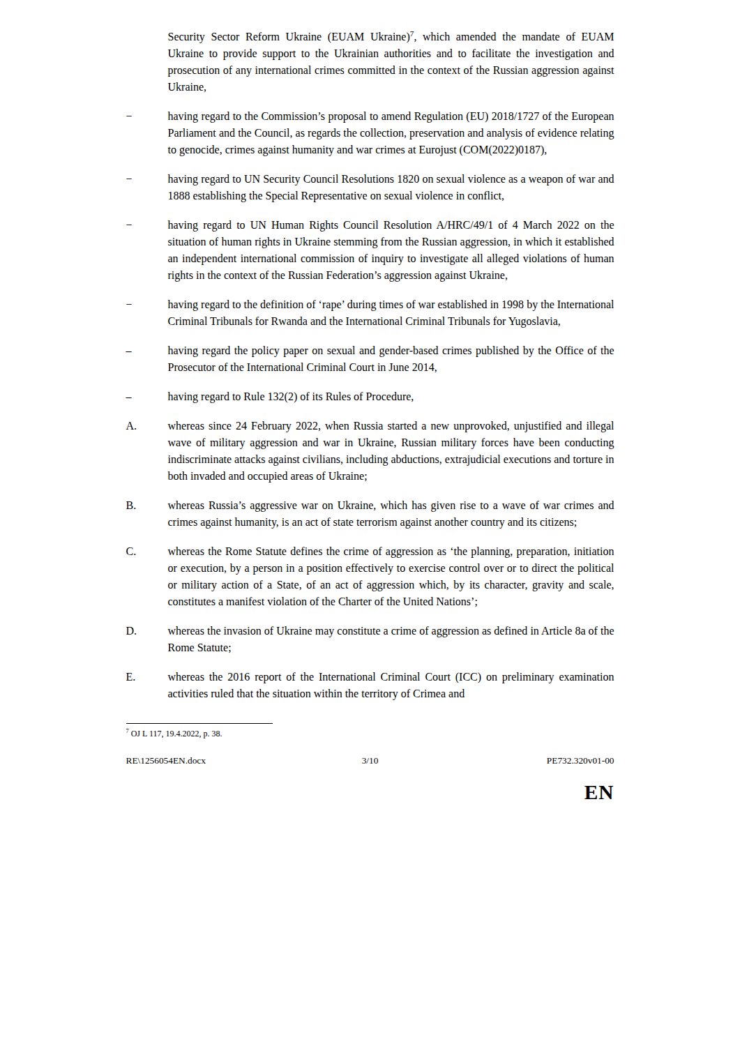Security Sector Reform Ukraine (EUAM Ukraine)7, which amended the mandate of EUAM Ukraine to provide support to the Ukrainian authorities and to facilitate the investigation and prosecution of any international crimes committed in the context of the Russian aggression against Ukraine,
−
having regard to the Commission’s proposal to amend Regulation (EU) 2018/1727 of the European Parliament and the Council, as regards the collection, preservation and analysis of evidence relating to genocide, crimes against humanity and war crimes at Eurojust (COM(2022)0187),
−
having regard to UN Security Council Resolutions 1820 on sexual violence as a weapon of war and 1888 establishing the Special Representative on sexual violence in conflict,
−
having regard to UN Human Rights Council Resolution A/HRC/49/1 of 4 March 2022 on the situation of human rights in Ukraine stemming from the Russian aggression, in which it established an independent international commission of inquiry to investigate all alleged violations of human rights in the context of the Russian Federation’s aggression against Ukraine,
−
having regard to the definition of ‘rape’ during times of war established in 1998 by the International Criminal Tribunals for Rwanda and the International Criminal Tribunals for Yugoslavia,
–
having regard the policy paper on sexual and gender-based crimes published by the Office of the Prosecutor of the International Criminal Court in June 2014,
–
having regard to Rule 132(2) of its Rules of Procedure,
A.
whereas since 24 February 2022, when Russia started a new unprovoked, unjustified and illegal wave of military aggression and war in Ukraine, Russian military forces have been conducting indiscriminate attacks against civilians, including abductions, extrajudicial executions and torture in both invaded and occupied areas of Ukraine;
B.
whereas Russia’s aggressive war on Ukraine, which has given rise to a wave of war crimes and crimes against humanity, is an act of state terrorism against another country and its citizens;
C.
whereas the Rome Statute defines the crime of aggression as ‘the planning, preparation, initiation or execution, by a person in a position effectively to exercise control over or to direct the political or military action of a State, of an act of aggression which, by its character, gravity and scale, constitutes a manifest violation of the Charter of the United Nations’;
D.
whereas the invasion of Ukraine may constitute a crime of aggression as defined in Article 8a of the Rome Statute;
E.
whereas the 2016 report of the International Criminal Court (ICC) on preliminary examination activities ruled that the situation within the territory of Crimea and
7 OJ L 117, 19.4.2022, p. 38.
RE\1256054EN.docx
3/10
PE732.320v01-00
EN